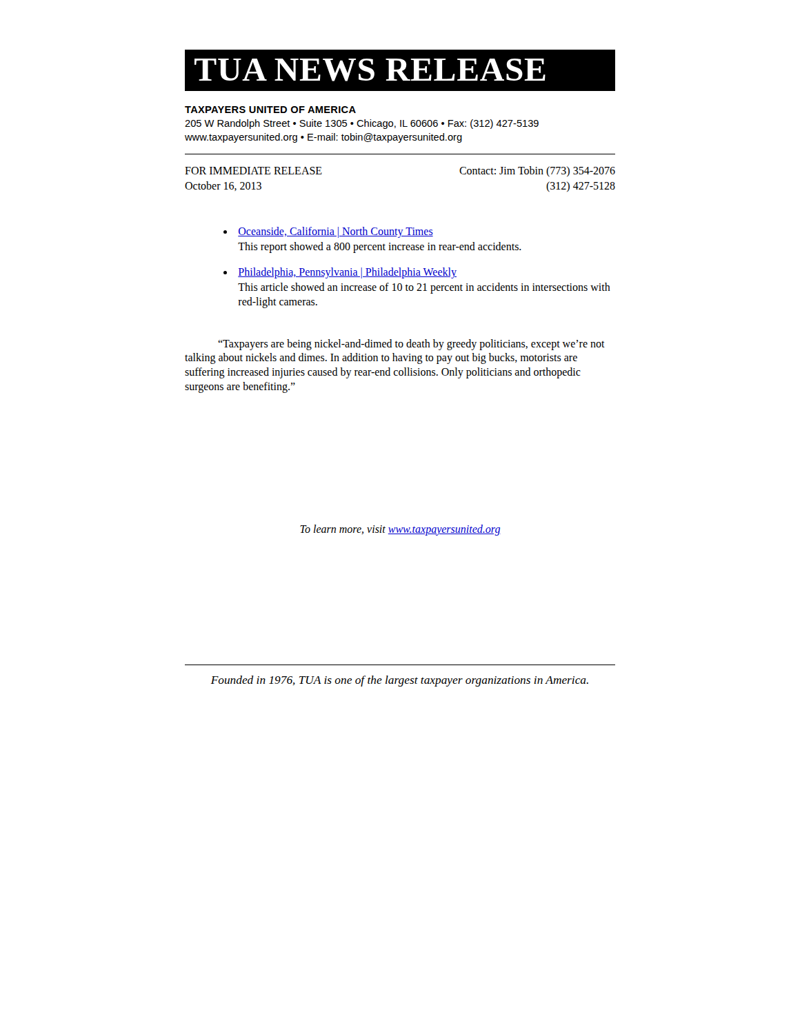TUA NEWS RELEASE
TAXPAYERS UNITED OF AMERICA
205 W Randolph Street • Suite 1305 • Chicago, IL 60606 • Fax: (312) 427-5139
www.taxpayersunited.org • E-mail: tobin@taxpayersunited.org
FOR IMMEDIATE RELEASE
October 16, 2013
Contact: Jim Tobin (773) 354-2076
(312) 427-5128
Oceanside, California | North County Times This report showed a 800 percent increase in rear-end accidents.
Philadelphia, Pennsylvania | Philadelphia Weekly This article showed an increase of 10 to 21 percent in accidents in intersections with red-light cameras.
“Taxpayers are being nickel-and-dimed to death by greedy politicians, except we’re not talking about nickels and dimes. In addition to having to pay out big bucks, motorists are suffering increased injuries caused by rear-end collisions. Only politicians and orthopedic surgeons are benefiting.”
To learn more, visit www.taxpayersunited.org
Founded in 1976, TUA is one of the largest taxpayer organizations in America.